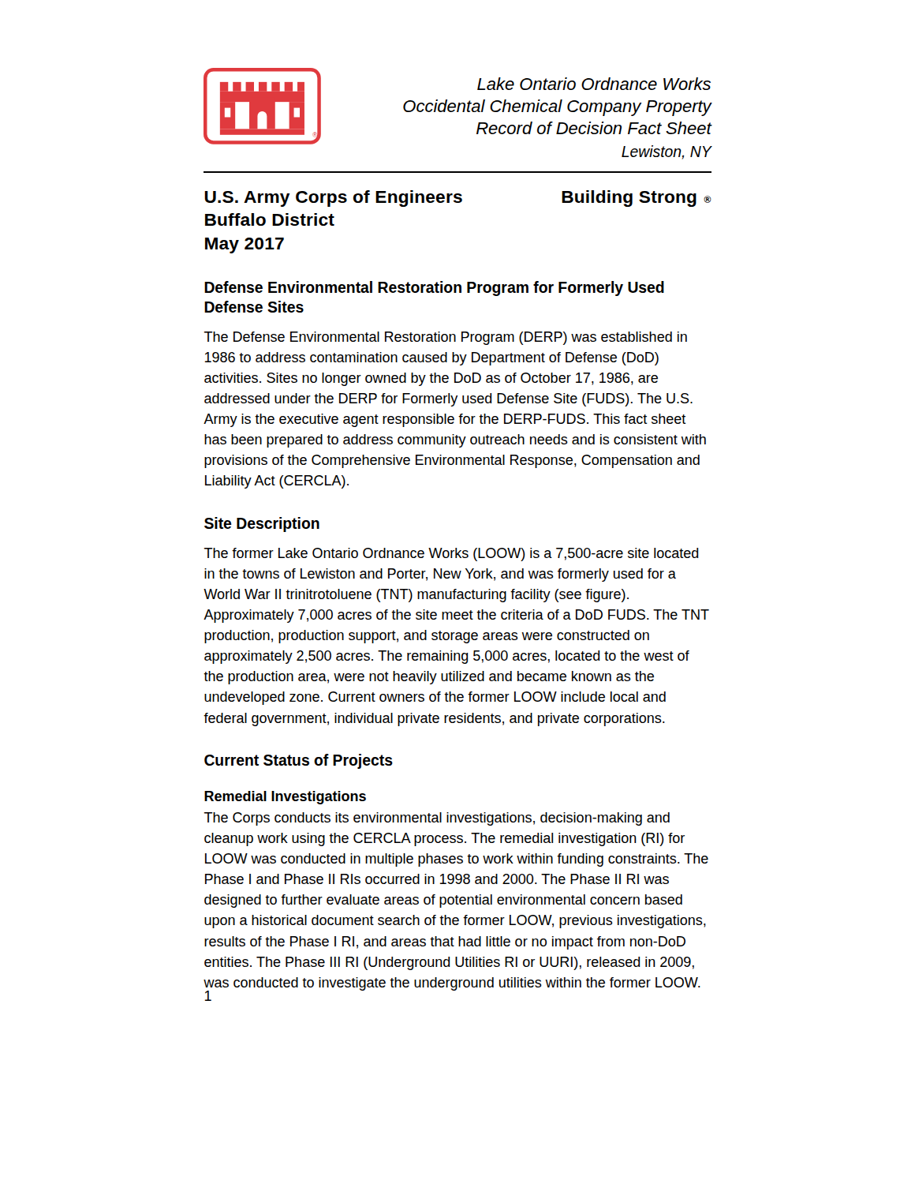®
Lake Ontario Ordnance Works
Occidental Chemical Company Property
Record of Decision Fact Sheet
Lewiston, NY
U.S. Army Corps of Engineers Building Strong ®
Buffalo District
May 2017
Defense Environmental Restoration Program for Formerly Used
Defense Sites
The Defense Environmental Restoration Program (DERP) was established in 1986 to address contamination caused by Department of Defense (DoD) activities. Sites no longer owned by the DoD as of October 17, 1986, are addressed under the DERP for Formerly used Defense Site (FUDS). The U.S. Army is the executive agent responsible for the DERP-FUDS. This fact sheet has been prepared to address community outreach needs and is consistent with provisions of the Comprehensive Environmental Response, Compensation and Liability Act (CERCLA).
Site Description
The former Lake Ontario Ordnance Works (LOOW) is a 7,500-acre site located in the towns of Lewiston and Porter, New York, and was formerly used for a World War II trinitrotoluene (TNT) manufacturing facility (see figure). Approximately 7,000 acres of the site meet the criteria of a DoD FUDS. The TNT production, production support, and storage areas were constructed on approximately 2,500 acres. The remaining 5,000 acres, located to the west of the production area, were not heavily utilized and became known as the undeveloped zone. Current owners of the former LOOW include local and federal government, individual private residents, and private corporations.
Current Status of Projects
Remedial Investigations
The Corps conducts its environmental investigations, decision-making and cleanup work using the CERCLA process. The remedial investigation (RI) for LOOW was conducted in multiple phases to work within funding constraints. The Phase I and Phase II RIs occurred in 1998 and 2000. The Phase II RI was designed to further evaluate areas of potential environmental concern based upon a historical document search of the former LOOW, previous investigations, results of the Phase I RI, and areas that had little or no impact from non-DoD entities. The Phase III RI (Underground Utilities RI or UURI), released in 2009, was conducted to investigate the underground utilities within the former LOOW.
1